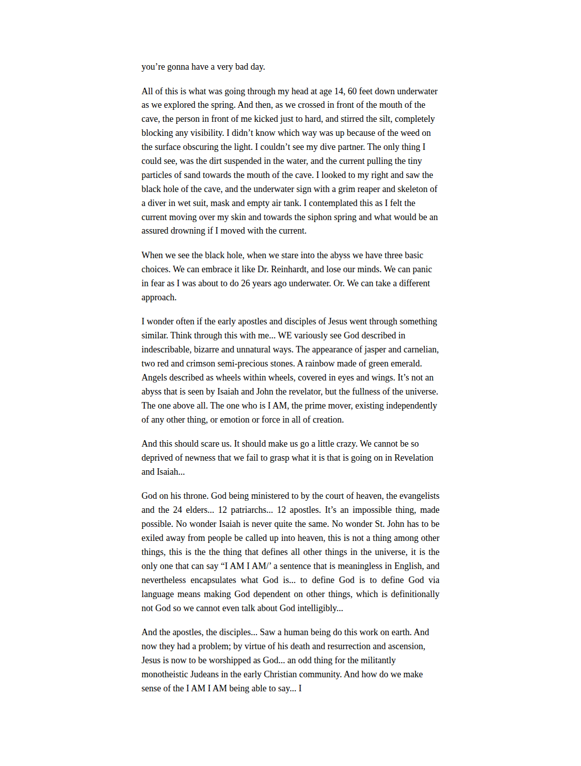you’re gonna have a very bad day.
All of this is what was going through my head at age 14, 60 feet down underwater as we explored the spring. And then, as we crossed in front of the mouth of the cave, the person in front of me kicked just to hard, and stirred the silt, completely blocking any visibility. I didn’t know which way was up because of the weed on the surface obscuring the light. I couldn’t see my dive partner. The only thing I could see, was the dirt suspended in the water, and the current pulling the tiny particles of sand towards the mouth of the cave. I looked to my right and saw the black hole of the cave, and the underwater sign with a grim reaper and skeleton of a diver in wet suit, mask and empty air tank. I contemplated this as I felt the current moving over my skin and towards the siphon spring and what would be an assured drowning if I moved with the current.
When we see the black hole, when we stare into the abyss we have three basic choices. We can embrace it like Dr. Reinhardt, and lose our minds. We can panic in fear as I was about to do 26 years ago underwater. Or. We can take a different approach.
I wonder often if the early apostles and disciples of Jesus went through something similar. Think through this with me... WE variously see God described in indescribable, bizarre and unnatural ways. The appearance of jasper and carnelian, two red and crimson semi-precious stones. A rainbow made of green emerald. Angels described as wheels within wheels, covered in eyes and wings. It’s not an abyss that is seen by Isaiah and John the revelator, but the fullness of the universe. The one above all. The one who is I AM, the prime mover, existing independently of any other thing, or emotion or force in all of creation.
And this should scare us. It should make us go a little crazy. We cannot be so deprived of newness that we fail to grasp what it is that is going on in Revelation and Isaiah...
God on his throne. God being ministered to by the court of heaven, the evangelists and the 24 elders... 12 patriarchs... 12 apostles. It’s an impossible thing, made possible. No wonder Isaiah is never quite the same. No wonder St. John has to be exiled away from people be called up into heaven, this is not a thing among other things, this is the the thing that defines all other things in the universe, it is the only one that can say “I AM I AM/’ a sentence that is meaningless in English, and nevertheless encapsulates what God is... to define God is to define God via language means making God dependent on other things, which is definitionally not God so we cannot even talk about God intelligibly...
And the apostles, the disciples... Saw a human being do this work on earth. And now they had a problem; by virtue of his death and resurrection and ascension, Jesus is now to be worshipped as God... an odd thing for the militantly monotheistic Judeans in the early Christian community. And how do we make sense of the I AM I AM being able to say... I